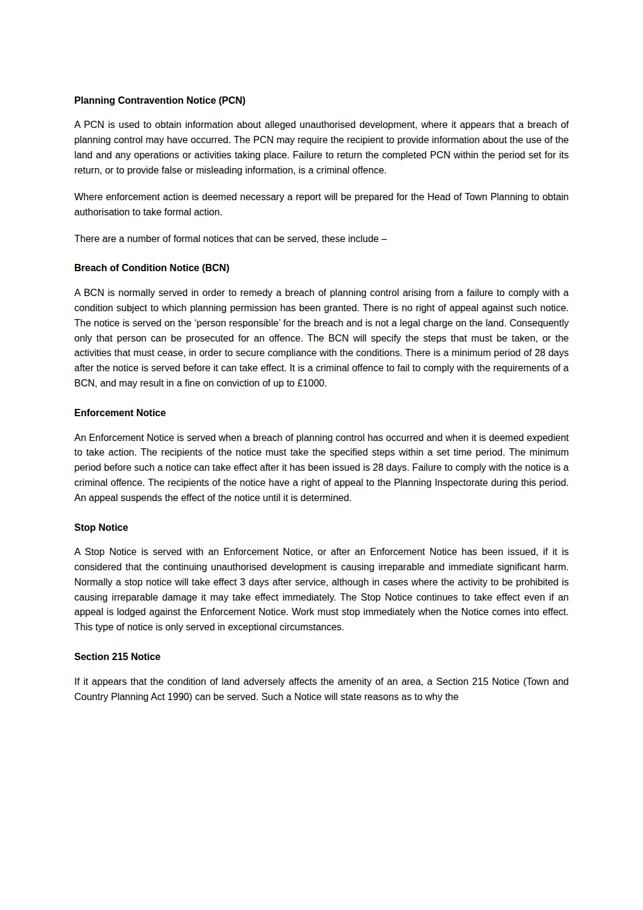Planning Contravention Notice (PCN)
A PCN is used to obtain information about alleged unauthorised development, where it appears that a breach of planning control may have occurred. The PCN may require the recipient to provide information about the use of the land and any operations or activities taking place. Failure to return the completed PCN within the period set for its return, or to provide false or misleading information, is a criminal offence.
Where enforcement action is deemed necessary a report will be prepared for the Head of Town Planning to obtain authorisation to take formal action.
There are a number of formal notices that can be served, these include –
Breach of Condition Notice (BCN)
A BCN is normally served in order to remedy a breach of planning control arising from a failure to comply with a condition subject to which planning permission has been granted. There is no right of appeal against such notice. The notice is served on the ‘person responsible’ for the breach and is not a legal charge on the land. Consequently only that person can be prosecuted for an offence. The BCN will specify the steps that must be taken, or the activities that must cease, in order to secure compliance with the conditions. There is a minimum period of 28 days after the notice is served before it can take effect. It is a criminal offence to fail to comply with the requirements of a BCN, and may result in a fine on conviction of up to £1000.
Enforcement Notice
An Enforcement Notice is served when a breach of planning control has occurred and when it is deemed expedient to take action. The recipients of the notice must take the specified steps within a set time period. The minimum period before such a notice can take effect after it has been issued is 28 days. Failure to comply with the notice is a criminal offence. The recipients of the notice have a right of appeal to the Planning Inspectorate during this period. An appeal suspends the effect of the notice until it is determined.
Stop Notice
A Stop Notice is served with an Enforcement Notice, or after an Enforcement Notice has been issued, if it is considered that the continuing unauthorised development is causing irreparable and immediate significant harm. Normally a stop notice will take effect 3 days after service, although in cases where the activity to be prohibited is causing irreparable damage it may take effect immediately. The Stop Notice continues to take effect even if an appeal is lodged against the Enforcement Notice. Work must stop immediately when the Notice comes into effect. This type of notice is only served in exceptional circumstances.
Section 215 Notice
If it appears that the condition of land adversely affects the amenity of an area, a Section 215 Notice (Town and Country Planning Act 1990) can be served. Such a Notice will state reasons as to why the